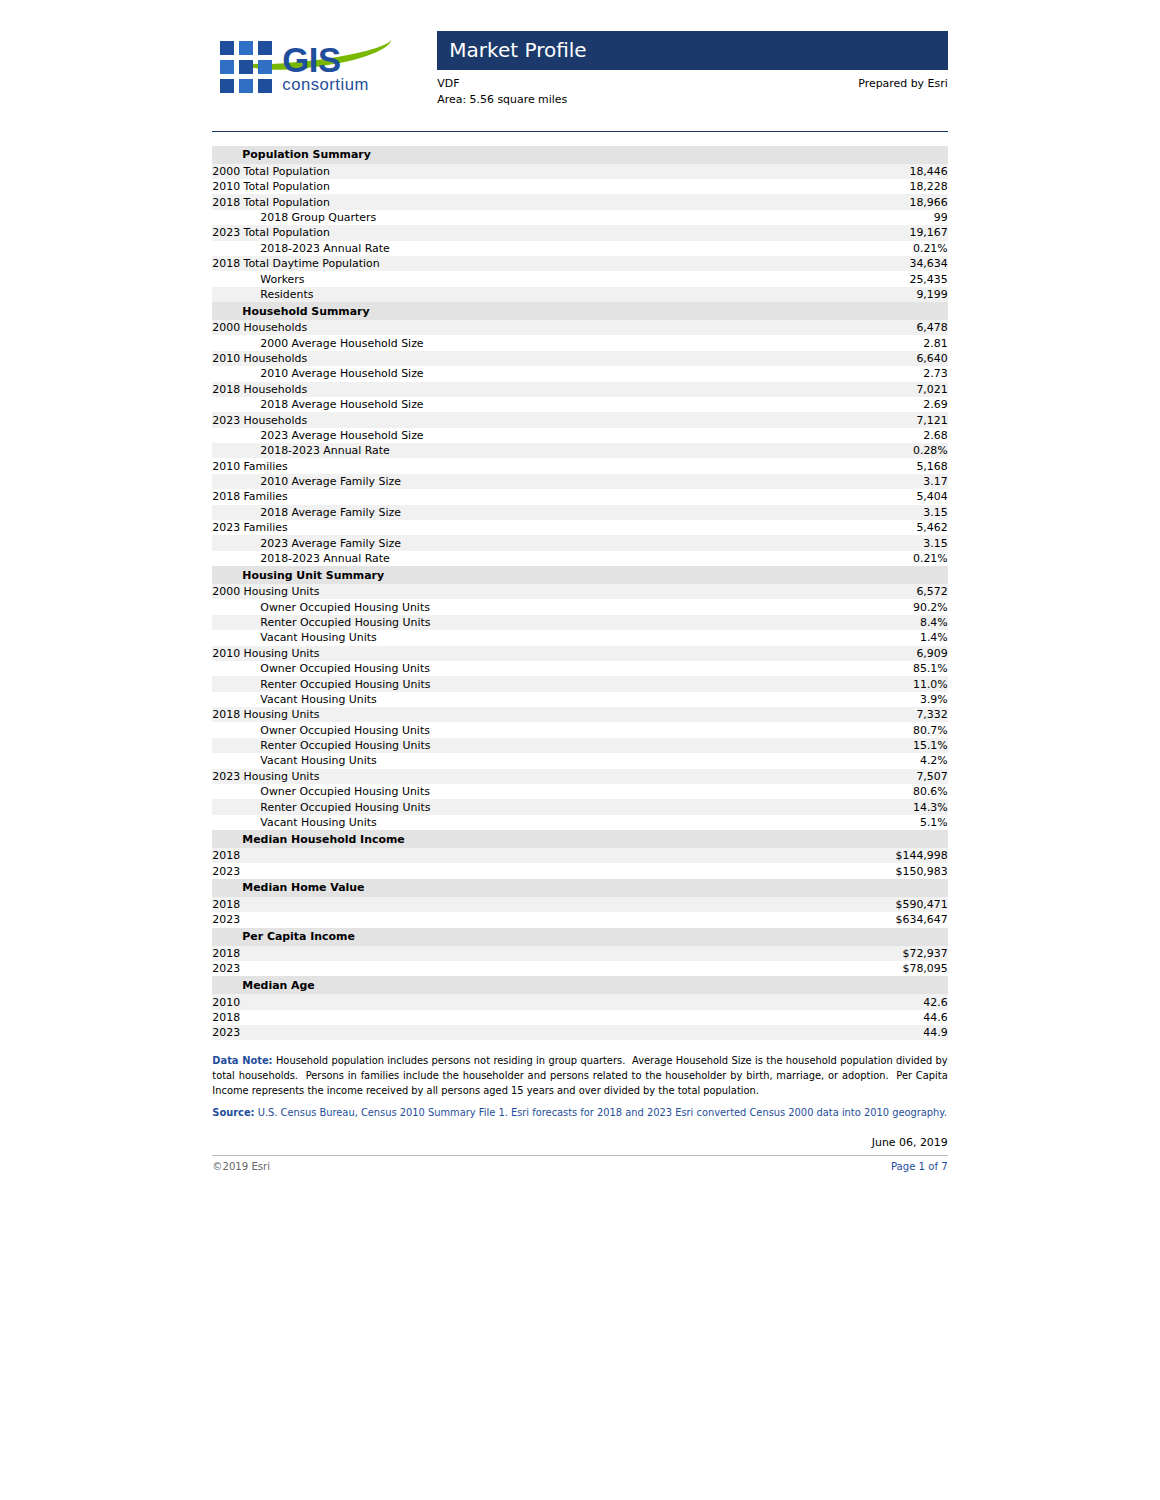GIS
consortium
Market Profile
Prepared by Esri
VDF
Area: 5.56 square miles
| Population Summary |
| 2000 Total Population | 18,446 |
| 2010 Total Population | 18,228 |
| 2018 Total Population | 18,966 |
| 2018 Group Quarters | 99 |
| 2023 Total Population | 19,167 |
| 2018-2023 Annual Rate | 0.21% |
| 2018 Total Daytime Population | 34,634 |
| Workers | 25,435 |
| Residents | 9,199 |
| Household Summary |
| 2000 Households | 6,478 |
| 2000 Average Household Size | 2.81 |
| 2010 Households | 6,640 |
| 2010 Average Household Size | 2.73 |
| 2018 Households | 7,021 |
| 2018 Average Household Size | 2.69 |
| 2023 Households | 7,121 |
| 2023 Average Household Size | 2.68 |
| 2018-2023 Annual Rate | 0.28% |
| 2010 Families | 5,168 |
| 2010 Average Family Size | 3.17 |
| 2018 Families | 5,404 |
| 2018 Average Family Size | 3.15 |
| 2023 Families | 5,462 |
| 2023 Average Family Size | 3.15 |
| 2018-2023 Annual Rate | 0.21% |
| Housing Unit Summary |
| 2000 Housing Units | 6,572 |
| Owner Occupied Housing Units | 90.2% |
| Renter Occupied Housing Units | 8.4% |
| Vacant Housing Units | 1.4% |
| 2010 Housing Units | 6,909 |
| Owner Occupied Housing Units | 85.1% |
| Renter Occupied Housing Units | 11.0% |
| Vacant Housing Units | 3.9% |
| 2018 Housing Units | 7,332 |
| Owner Occupied Housing Units | 80.7% |
| Renter Occupied Housing Units | 15.1% |
| Vacant Housing Units | 4.2% |
| 2023 Housing Units | 7,507 |
| Owner Occupied Housing Units | 80.6% |
| Renter Occupied Housing Units | 14.3% |
| Vacant Housing Units | 5.1% |
| Median Household Income |
| 2018 | $144,998 |
| 2023 | $150,983 |
| Median Home Value |
| 2018 | $590,471 |
| 2023 | $634,647 |
| Per Capita Income |
| 2018 | $72,937 |
| 2023 | $78,095 |
| Median Age |
| 2010 | 42.6 |
| 2018 | 44.6 |
| 2023 | 44.9 |
Data Note: Household population includes persons not residing in group quarters. Average Household Size is the household population divided by total households. Persons in families include the householder and persons related to the householder by birth, marriage, or adoption. Per Capita Income represents the income received by all persons aged 15 years and over divided by the total population.
Source: U.S. Census Bureau, Census 2010 Summary File 1. Esri forecasts for 2018 and 2023 Esri converted Census 2000 data into 2010 geography.
June 06, 2019
©2019 Esri Page 1 of 7